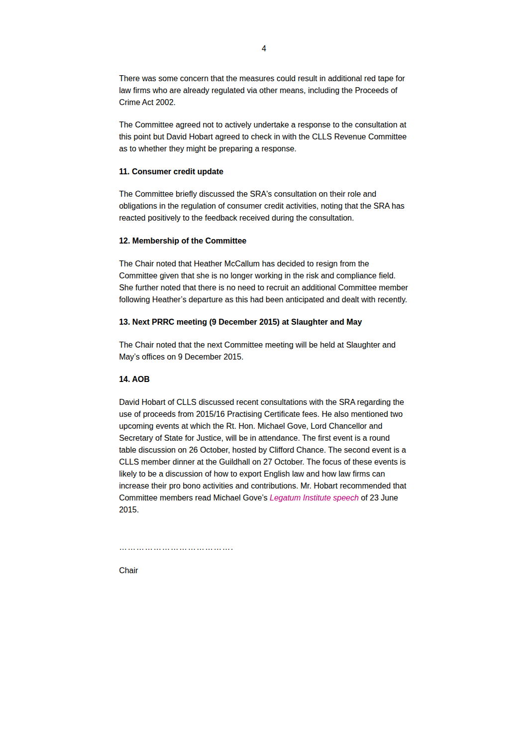4
There was some concern that the measures could result in additional red tape for law firms who are already regulated via other means, including the Proceeds of Crime Act 2002.
The Committee agreed not to actively undertake a response to the consultation at this point but David Hobart agreed to check in with the CLLS Revenue Committee as to whether they might be preparing a response.
11. Consumer credit update
The Committee briefly discussed the SRA's consultation on their role and obligations in the regulation of consumer credit activities, noting that the SRA has reacted positively to the feedback received during the consultation.
12. Membership of the Committee
The Chair noted that Heather McCallum has decided to resign from the Committee given that she is no longer working in the risk and compliance field. She further noted that there is no need to recruit an additional Committee member following Heather’s departure as this had been anticipated and dealt with recently.
13. Next PRRC meeting (9 December 2015) at Slaughter and May
The Chair noted that the next Committee meeting will be held at Slaughter and May’s offices on 9 December 2015.
14. AOB
David Hobart of CLLS discussed recent consultations with the SRA regarding the use of proceeds from 2015/16 Practising Certificate fees. He also mentioned two upcoming events at which the Rt. Hon. Michael Gove, Lord Chancellor and Secretary of State for Justice, will be in attendance. The first event is a round table discussion on 26 October, hosted by Clifford Chance. The second event is a CLLS member dinner at the Guildhall on 27 October. The focus of these events is likely to be a discussion of how to export English law and how law firms can increase their pro bono activities and contributions. Mr. Hobart recommended that Committee members read Michael Gove’s Legatum Institute speech of 23 June 2015.
………………………………….
Chair